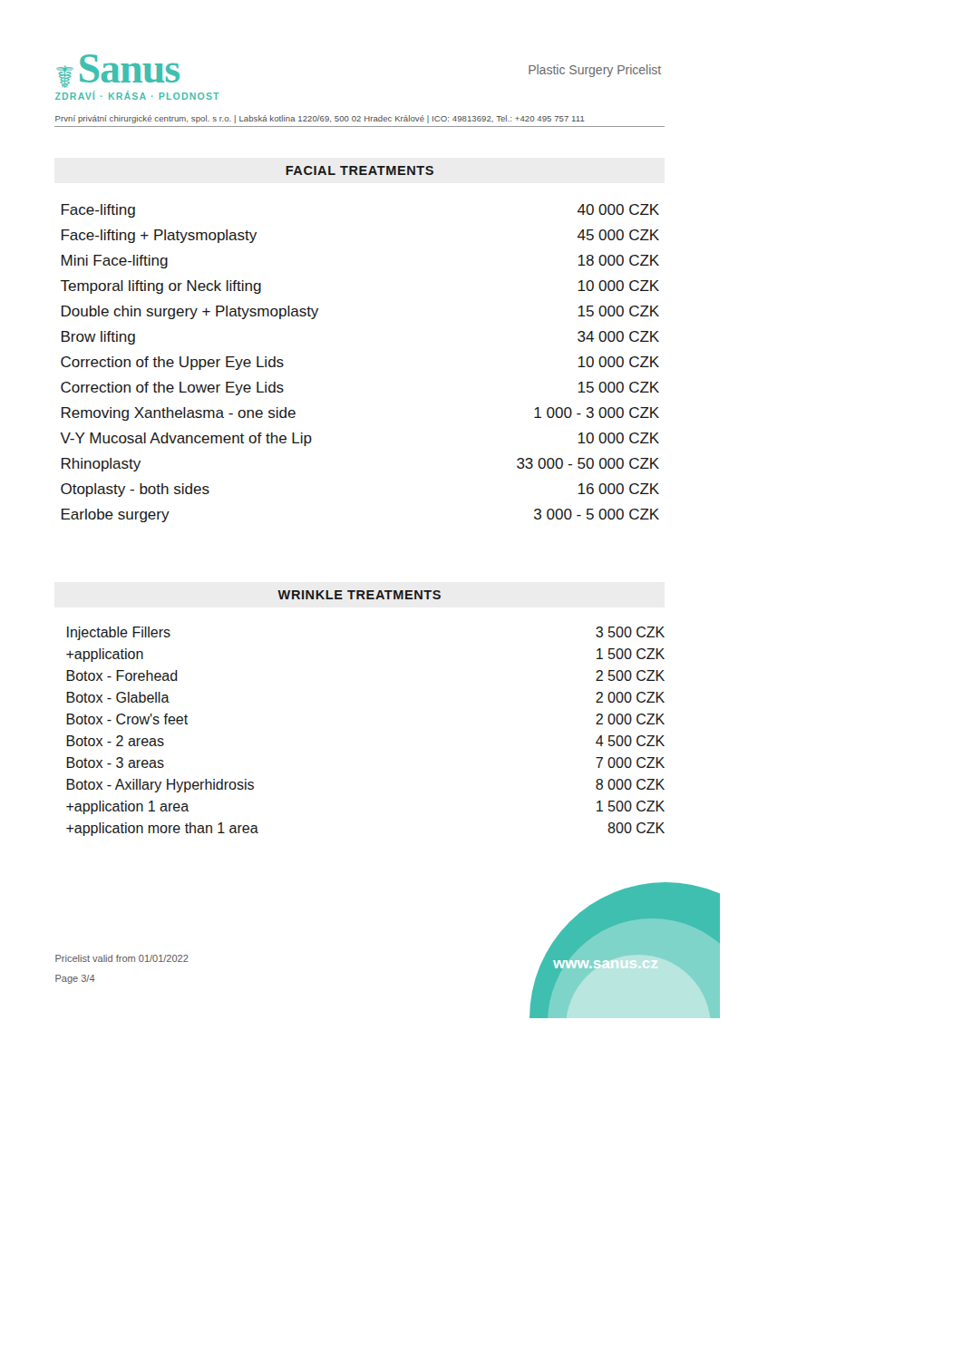☤ Sanus
ZDRAVÍ · KRÁSA · PLODNOST
Plastic Surgery Pricelist
První privátní chirurgické centrum, spol. s r.o. | Labská kotlina 1220/69, 500 02 Hradec Králové | ICO: 49813692, Tel.: +420 495 757 111
FACIAL TREATMENTS
| Face-lifting | 40 000 CZK |
| Face-lifting + Platysmoplasty | 45 000 CZK |
| Mini Face-lifting | 18 000 CZK |
| Temporal lifting or Neck lifting | 10 000 CZK |
| Double chin surgery + Platysmoplasty | 15 000 CZK |
| Brow lifting | 34 000 CZK |
| Correction of the Upper Eye Lids | 10 000 CZK |
| Correction of the Lower Eye Lids | 15 000 CZK |
| Removing Xanthelasma - one side | 1 000 - 3 000 CZK |
| V-Y Mucosal Advancement of the Lip | 10 000 CZK |
| Rhinoplasty | 33 000 - 50 000 CZK |
| Otoplasty - both sides | 16 000 CZK |
| Earlobe surgery | 3 000 - 5 000 CZK |
WRINKLE TREATMENTS
| Injectable Fillers | 3 500 CZK |
| +application | 1 500 CZK |
| Botox - Forehead | 2 500 CZK |
| Botox - Glabella | 2 000 CZK |
| Botox - Crow's feet | 2 000 CZK |
| Botox - 2 areas | 4 500 CZK |
| Botox - 3 areas | 7 000 CZK |
| Botox - Axillary Hyperhidrosis | 8 000 CZK |
| +application 1 area | 1 500 CZK |
| +application more than 1 area | 800 CZK |
Pricelist valid from 01/01/2022
Page 3/4
www.sanus.cz